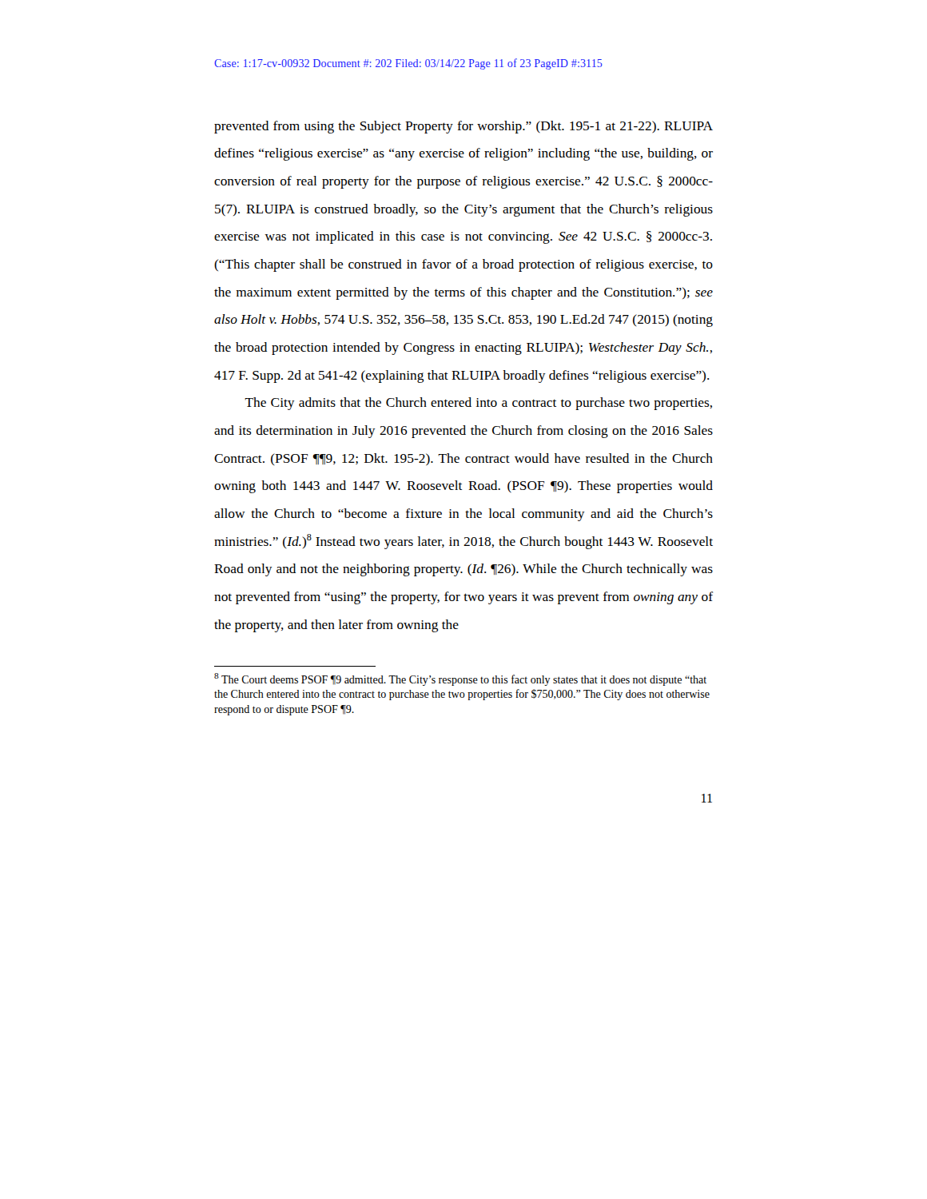Case: 1:17-cv-00932 Document #: 202 Filed: 03/14/22 Page 11 of 23 PageID #:3115
prevented from using the Subject Property for worship.” (Dkt. 195-1 at 21-22). RLUIPA defines “religious exercise” as “any exercise of religion” including “the use, building, or conversion of real property for the purpose of religious exercise.” 42 U.S.C. § 2000cc-5(7). RLUIPA is construed broadly, so the City’s argument that the Church’s religious exercise was not implicated in this case is not convincing. See 42 U.S.C. § 2000cc-3. (“This chapter shall be construed in favor of a broad protection of religious exercise, to the maximum extent permitted by the terms of this chapter and the Constitution.”); see also Holt v. Hobbs, 574 U.S. 352, 356–58, 135 S.Ct. 853, 190 L.Ed.2d 747 (2015) (noting the broad protection intended by Congress in enacting RLUIPA); Westchester Day Sch., 417 F. Supp. 2d at 541-42 (explaining that RLUIPA broadly defines “religious exercise”).
The City admits that the Church entered into a contract to purchase two properties, and its determination in July 2016 prevented the Church from closing on the 2016 Sales Contract. (PSOF ¶¶9, 12; Dkt. 195-2). The contract would have resulted in the Church owning both 1443 and 1447 W. Roosevelt Road. (PSOF ¶9). These properties would allow the Church to “become a fixture in the local community and aid the Church’s ministries.” (Id.)8 Instead two years later, in 2018, the Church bought 1443 W. Roosevelt Road only and not the neighboring property. (Id. ¶26). While the Church technically was not prevented from “using” the property, for two years it was prevent from owning any of the property, and then later from owning the
8 The Court deems PSOF ¶9 admitted. The City’s response to this fact only states that it does not dispute “that the Church entered into the contract to purchase the two properties for $750,000.” The City does not otherwise respond to or dispute PSOF ¶9.
11